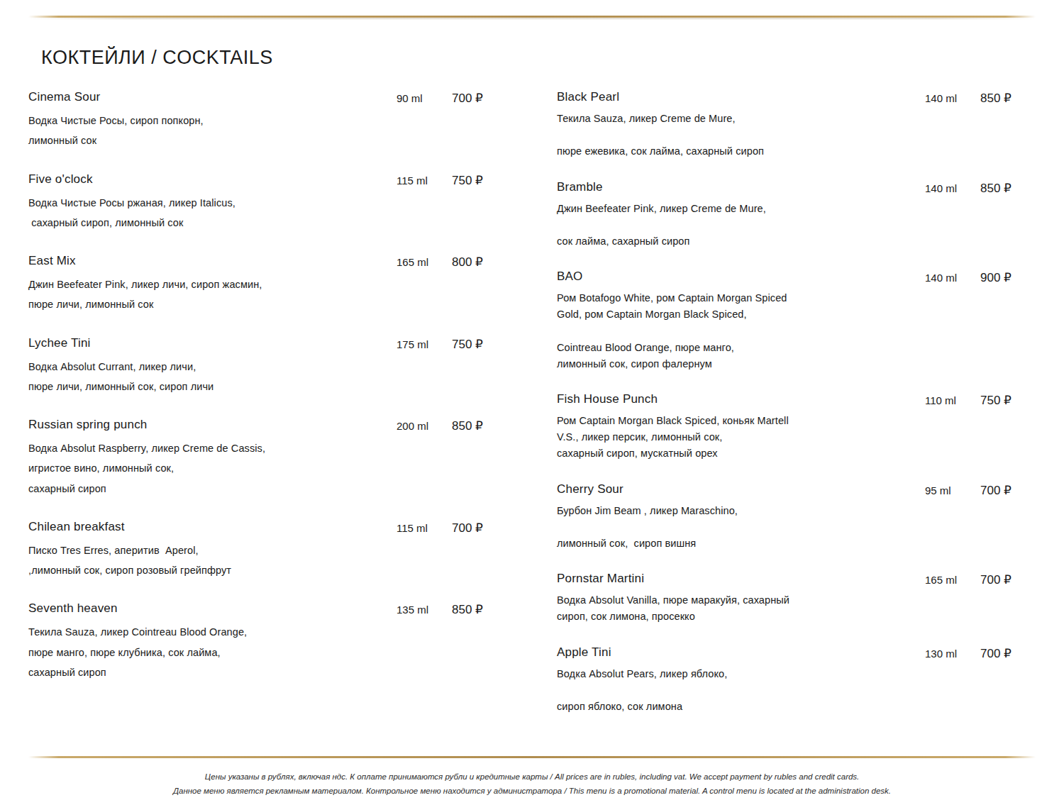КОКТЕЙЛИ / COCKTAILS
Cinema Sour
90 ml
700 ₽
Водка Чистые Росы, сироп попкорн,
лимонный сок
Five o'clock
115 ml
750 ₽
Водка Чистые Росы ржаная, ликер Italicus,
сахарный сироп, лимонный сок
East Mix
165 ml
800 ₽
Джин Beefeater Pink, ликер личи, сироп жасмин,
пюре личи, лимонный сок
Lychee Tini
175 ml
750 ₽
Водка Absolut Currant, ликер личи,
пюре личи, лимонный сок, сироп личи
Russian spring punch
200 ml
850 ₽
Водка Absolut Raspberry, ликер Creme de Cassis,
игристое вино, лимонный сок,
сахарный сироп
Chilean breakfast
115 ml
700 ₽
Писко Tres Erres, аперитив Aperol,
,лимонный сок, сироп розовый грейпфрут
Seventh heaven
135 ml
850 ₽
Текила Sauza, ликер Cointreau Blood Orange,
пюре манго, пюре клубника, сок лайма,
сахарный сироп
Black Pearl
140 ml
850 ₽
Текила Sauza, ликер Creme de Mure,
пюре ежевика, сок лайма, сахарный сироп
Bramble
140 ml
850 ₽
Джин Beefeater Pink, ликер Creme de Mure,
сок лайма, сахарный сироп
BAO
140 ml
900 ₽
Ром Botafogo White, ром Captain Morgan Spiced
Gold, ром Captain Morgan Black Spiced,
Cointreau Blood Orange, пюре манго,
лимонный сок, сироп фалернум
Fish House Punch
110 ml
750 ₽
Ром Captain Morgan Black Spiced, коньяк Martell
V.S., ликер персик, лимонный сок,
сахарный сироп, мускатный орех
Cherry Sour
95 ml
700 ₽
Бурбон Jim Beam , ликер Maraschino,
лимонный сок, сироп вишня
Pornstar Martini
165 ml
700 ₽
Водка Absolut Vanilla, пюре маракуйя, сахарный
сироп, сок лимона, просекко
Apple Tini
130 ml
700 ₽
Водка Absolut Pears, ликер яблоко,
сироп яблоко, сок лимона
Цены указаны в рублях, включая ндс. К оплате принимаются рубли и кредитные карты / All prices are in rubles, including vat. We accept payment by rubles and credit cards.
Данное меню является рекламным материалом. Контрольное меню находится у администратора / This menu is a promotional material. A control menu is located at the administration desk.